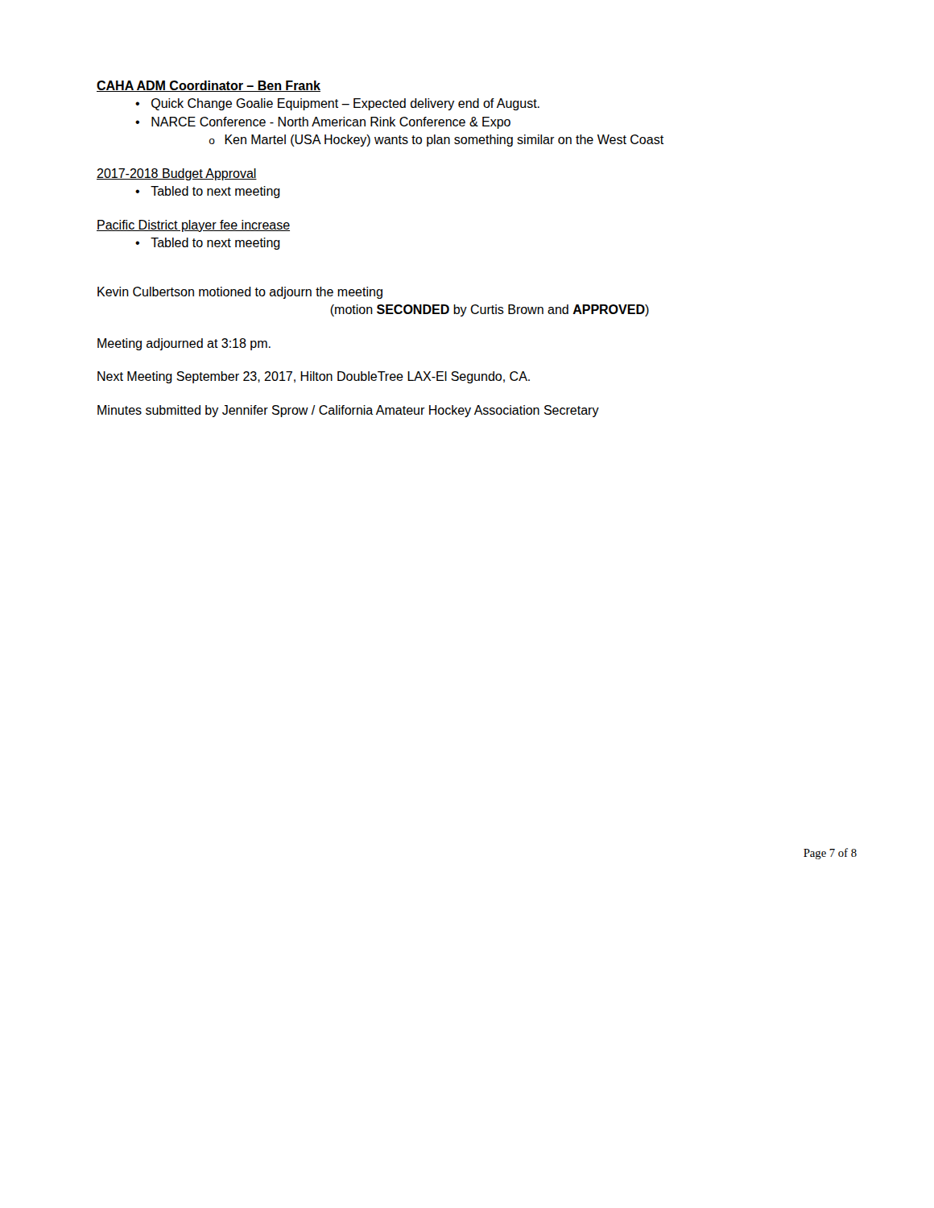CAHA ADM Coordinator – Ben Frank
Quick Change Goalie Equipment – Expected delivery end of August.
NARCE Conference - North American Rink Conference & Expo
Ken Martel (USA Hockey) wants to plan something similar on the West Coast
2017-2018 Budget Approval
Tabled to next meeting
Pacific District player fee increase
Tabled to next meeting
Kevin Culbertson motioned to adjourn the meeting
(motion SECONDED by Curtis Brown and APPROVED)
Meeting adjourned at 3:18 pm.
Next Meeting September 23, 2017, Hilton DoubleTree LAX-El Segundo, CA.
Minutes submitted by Jennifer Sprow / California Amateur Hockey Association Secretary
Page 7 of 8